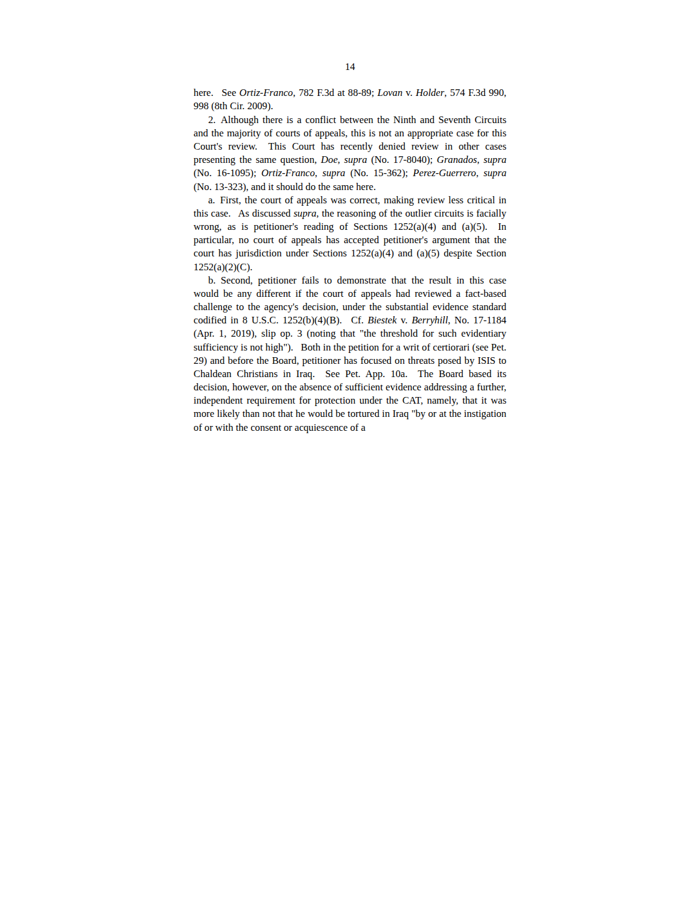14
here.  See Ortiz-Franco, 782 F.3d at 88-89; Lovan v. Holder, 574 F.3d 990, 998 (8th Cir. 2009).
2. Although there is a conflict between the Ninth and Seventh Circuits and the majority of courts of appeals, this is not an appropriate case for this Court's review.  This Court has recently denied review in other cases presenting the same question, Doe, supra (No. 17-8040); Granados, supra (No. 16-1095); Ortiz-Franco, supra (No. 15-362); Perez-Guerrero, supra (No. 13-323), and it should do the same here.
a. First, the court of appeals was correct, making review less critical in this case.  As discussed supra, the reasoning of the outlier circuits is facially wrong, as is petitioner's reading of Sections 1252(a)(4) and (a)(5).  In particular, no court of appeals has accepted petitioner's argument that the court has jurisdiction under Sections 1252(a)(4) and (a)(5) despite Section 1252(a)(2)(C).
b. Second, petitioner fails to demonstrate that the result in this case would be any different if the court of appeals had reviewed a fact-based challenge to the agency's decision, under the substantial evidence standard codified in 8 U.S.C. 1252(b)(4)(B).  Cf. Biestek v. Berryhill, No. 17-1184 (Apr. 1, 2019), slip op. 3 (noting that "the threshold for such evidentiary sufficiency is not high").  Both in the petition for a writ of certiorari (see Pet. 29) and before the Board, petitioner has focused on threats posed by ISIS to Chaldean Christians in Iraq.  See Pet. App. 10a.  The Board based its decision, however, on the absence of sufficient evidence addressing a further, independent requirement for protection under the CAT, namely, that it was more likely than not that he would be tortured in Iraq "by or at the instigation of or with the consent or acquiescence of a